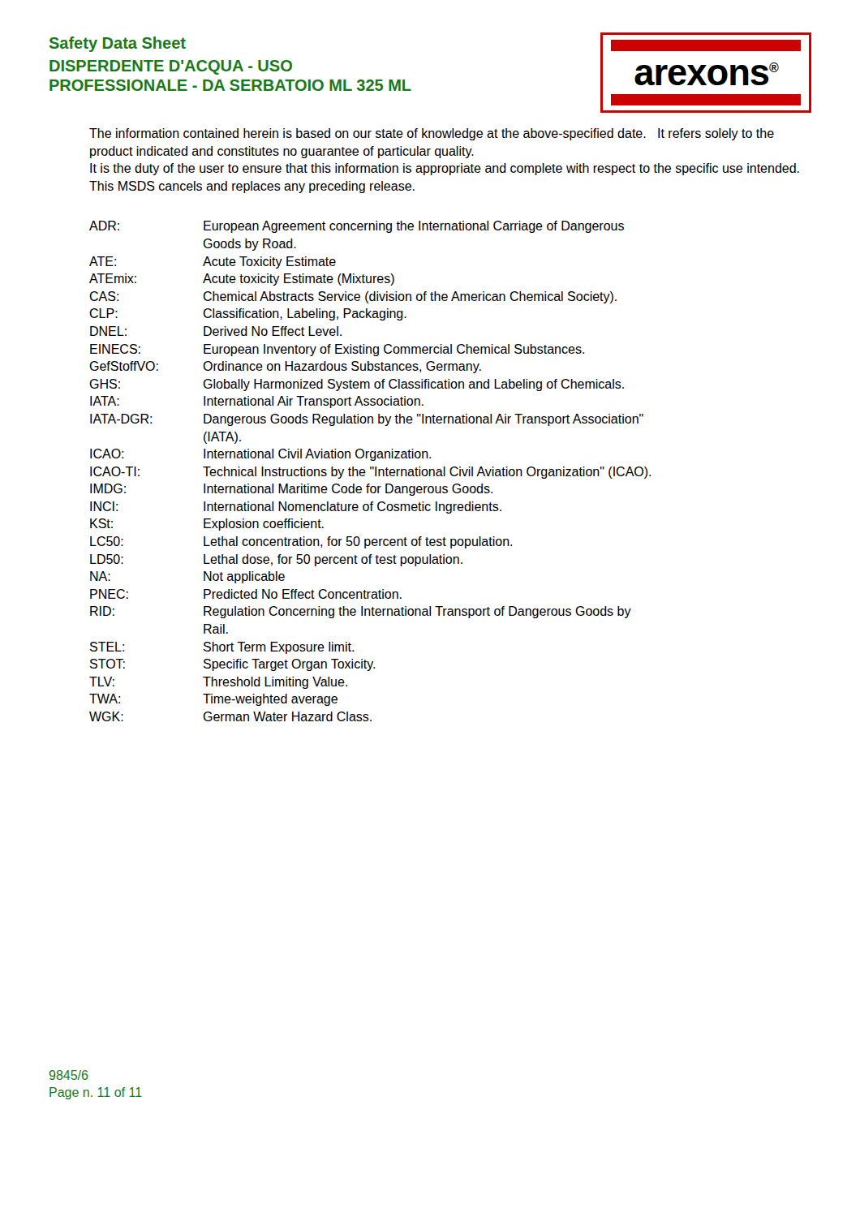arexons®
Safety Data Sheet
DISPERDENTE D'ACQUA - USO
PROFESSIONALE - DA SERBATOIO ML 325 ML
The information contained herein is based on our state of knowledge at the above-specified date. It refers solely to the product indicated and constitutes no guarantee of particular quality.
It is the duty of the user to ensure that this information is appropriate and complete with respect to the specific use intended.
This MSDS cancels and replaces any preceding release.
| ADR: | European Agreement concerning the International Carriage of Dangerous Goods by Road. |
| ATE: | Acute Toxicity Estimate |
| ATEmix: | Acute toxicity Estimate (Mixtures) |
| CAS: | Chemical Abstracts Service (division of the American Chemical Society). |
| CLP: | Classification, Labeling, Packaging. |
| DNEL: | Derived No Effect Level. |
| EINECS: | European Inventory of Existing Commercial Chemical Substances. |
| GefStoffVO: | Ordinance on Hazardous Substances, Germany. |
| GHS: | Globally Harmonized System of Classification and Labeling of Chemicals. |
| IATA: | International Air Transport Association. |
| IATA-DGR: | Dangerous Goods Regulation by the "International Air Transport Association" (IATA). |
| ICAO: | International Civil Aviation Organization. |
| ICAO-TI: | Technical Instructions by the "International Civil Aviation Organization" (ICAO). |
| IMDG: | International Maritime Code for Dangerous Goods. |
| INCI: | International Nomenclature of Cosmetic Ingredients. |
| KSt: | Explosion coefficient. |
| LC50: | Lethal concentration, for 50 percent of test population. |
| LD50: | Lethal dose, for 50 percent of test population. |
| NA: | Not applicable |
| PNEC: | Predicted No Effect Concentration. |
| RID: | Regulation Concerning the International Transport of Dangerous Goods by Rail. |
| STEL: | Short Term Exposure limit. |
| STOT: | Specific Target Organ Toxicity. |
| TLV: | Threshold Limiting Value. |
| TWA: | Time-weighted average |
| WGK: | German Water Hazard Class. |
9845/6
Page n. 11 of 11